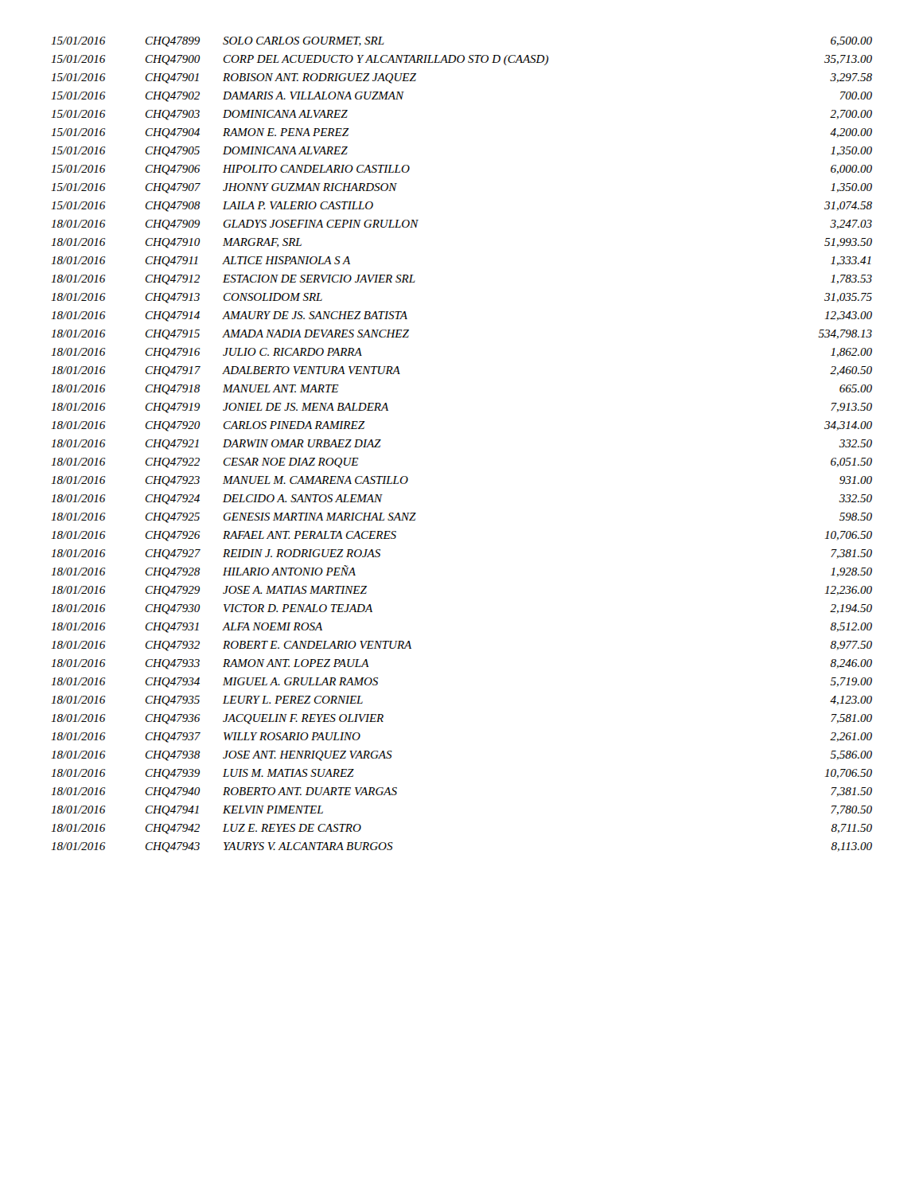| 15/01/2016 | CHQ47899 | SOLO CARLOS GOURMET, SRL | 6,500.00 |
| 15/01/2016 | CHQ47900 | CORP DEL ACUEDUCTO Y ALCANTARILLADO STO D (CAASD) | 35,713.00 |
| 15/01/2016 | CHQ47901 | ROBISON ANT. RODRIGUEZ JAQUEZ | 3,297.58 |
| 15/01/2016 | CHQ47902 | DAMARIS A. VILLALONA GUZMAN | 700.00 |
| 15/01/2016 | CHQ47903 | DOMINICANA ALVAREZ | 2,700.00 |
| 15/01/2016 | CHQ47904 | RAMON E. PENA PEREZ | 4,200.00 |
| 15/01/2016 | CHQ47905 | DOMINICANA ALVAREZ | 1,350.00 |
| 15/01/2016 | CHQ47906 | HIPOLITO CANDELARIO CASTILLO | 6,000.00 |
| 15/01/2016 | CHQ47907 | JHONNY GUZMAN RICHARDSON | 1,350.00 |
| 15/01/2016 | CHQ47908 | LAILA P. VALERIO CASTILLO | 31,074.58 |
| 18/01/2016 | CHQ47909 | GLADYS JOSEFINA CEPIN GRULLON | 3,247.03 |
| 18/01/2016 | CHQ47910 | MARGRAF, SRL | 51,993.50 |
| 18/01/2016 | CHQ47911 | ALTICE HISPANIOLA S A | 1,333.41 |
| 18/01/2016 | CHQ47912 | ESTACION DE SERVICIO JAVIER SRL | 1,783.53 |
| 18/01/2016 | CHQ47913 | CONSOLIDOM SRL | 31,035.75 |
| 18/01/2016 | CHQ47914 | AMAURY DE JS. SANCHEZ BATISTA | 12,343.00 |
| 18/01/2016 | CHQ47915 | AMADA NADIA DEVARES SANCHEZ | 534,798.13 |
| 18/01/2016 | CHQ47916 | JULIO C. RICARDO PARRA | 1,862.00 |
| 18/01/2016 | CHQ47917 | ADALBERTO VENTURA VENTURA | 2,460.50 |
| 18/01/2016 | CHQ47918 | MANUEL ANT. MARTE | 665.00 |
| 18/01/2016 | CHQ47919 | JONIEL DE JS. MENA BALDERA | 7,913.50 |
| 18/01/2016 | CHQ47920 | CARLOS PINEDA RAMIREZ | 34,314.00 |
| 18/01/2016 | CHQ47921 | DARWIN OMAR URBAEZ DIAZ | 332.50 |
| 18/01/2016 | CHQ47922 | CESAR NOE DIAZ ROQUE | 6,051.50 |
| 18/01/2016 | CHQ47923 | MANUEL M. CAMARENA CASTILLO | 931.00 |
| 18/01/2016 | CHQ47924 | DELCIDO A. SANTOS ALEMAN | 332.50 |
| 18/01/2016 | CHQ47925 | GENESIS MARTINA MARICHAL SANZ | 598.50 |
| 18/01/2016 | CHQ47926 | RAFAEL ANT. PERALTA CACERES | 10,706.50 |
| 18/01/2016 | CHQ47927 | REIDIN J. RODRIGUEZ ROJAS | 7,381.50 |
| 18/01/2016 | CHQ47928 | HILARIO ANTONIO PEÑA | 1,928.50 |
| 18/01/2016 | CHQ47929 | JOSE A. MATIAS MARTINEZ | 12,236.00 |
| 18/01/2016 | CHQ47930 | VICTOR D. PENALO TEJADA | 2,194.50 |
| 18/01/2016 | CHQ47931 | ALFA NOEMI ROSA | 8,512.00 |
| 18/01/2016 | CHQ47932 | ROBERT E. CANDELARIO VENTURA | 8,977.50 |
| 18/01/2016 | CHQ47933 | RAMON ANT. LOPEZ PAULA | 8,246.00 |
| 18/01/2016 | CHQ47934 | MIGUEL A. GRULLAR RAMOS | 5,719.00 |
| 18/01/2016 | CHQ47935 | LEURY L. PEREZ CORNIEL | 4,123.00 |
| 18/01/2016 | CHQ47936 | JACQUELIN F. REYES OLIVIER | 7,581.00 |
| 18/01/2016 | CHQ47937 | WILLY ROSARIO PAULINO | 2,261.00 |
| 18/01/2016 | CHQ47938 | JOSE ANT. HENRIQUEZ VARGAS | 5,586.00 |
| 18/01/2016 | CHQ47939 | LUIS M. MATIAS SUAREZ | 10,706.50 |
| 18/01/2016 | CHQ47940 | ROBERTO ANT. DUARTE VARGAS | 7,381.50 |
| 18/01/2016 | CHQ47941 | KELVIN PIMENTEL | 7,780.50 |
| 18/01/2016 | CHQ47942 | LUZ E. REYES DE CASTRO | 8,711.50 |
| 18/01/2016 | CHQ47943 | YAURYS V. ALCANTARA BURGOS | 8,113.00 |